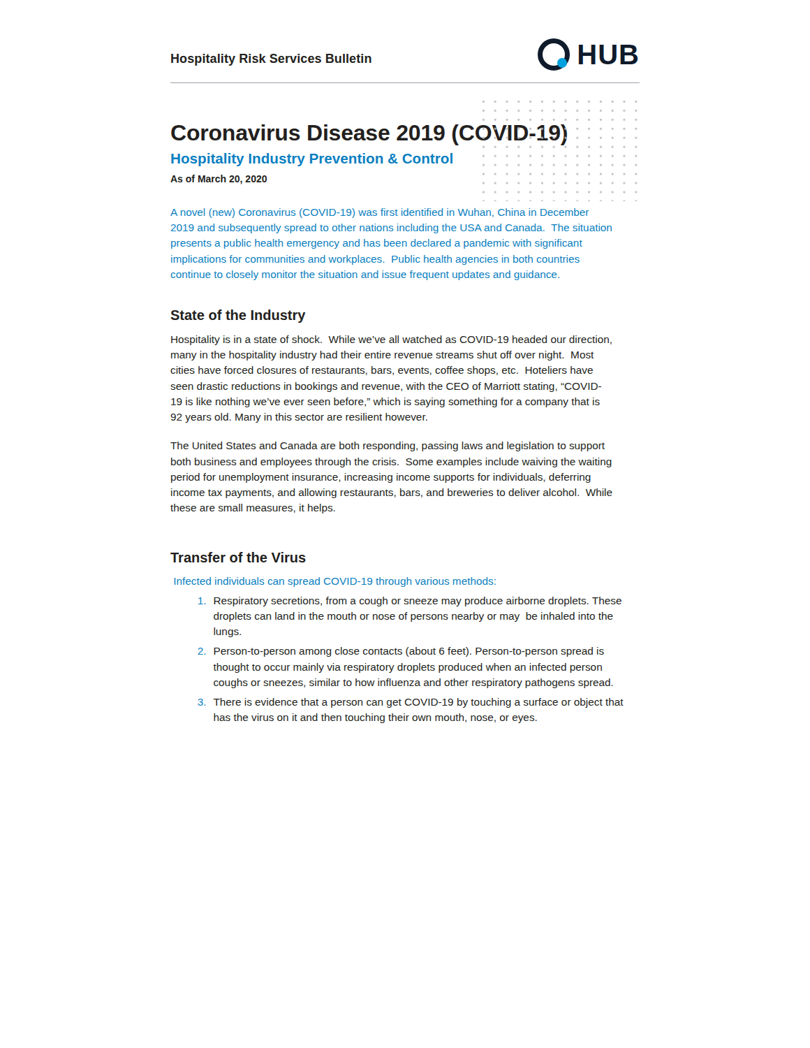Hospitality Risk Services Bulletin
HUB
Coronavirus Disease 2019 (COVID-19)
Hospitality Industry Prevention & Control
As of March 20, 2020
A novel (new) Coronavirus (COVID-19) was first identified in Wuhan, China in December 2019 and subsequently spread to other nations including the USA and Canada. The situation presents a public health emergency and has been declared a pandemic with significant implications for communities and workplaces. Public health agencies in both countries continue to closely monitor the situation and issue frequent updates and guidance.
State of the Industry
Hospitality is in a state of shock. While we’ve all watched as COVID-19 headed our direction, many in the hospitality industry had their entire revenue streams shut off over night. Most cities have forced closures of restaurants, bars, events, coffee shops, etc. Hoteliers have seen drastic reductions in bookings and revenue, with the CEO of Marriott stating, “COVID-19 is like nothing we’ve ever seen before,” which is saying something for a company that is 92 years old. Many in this sector are resilient however.
The United States and Canada are both responding, passing laws and legislation to support both business and employees through the crisis. Some examples include waiving the waiting period for unemployment insurance, increasing income supports for individuals, deferring income tax payments, and allowing restaurants, bars, and breweries to deliver alcohol. While these are small measures, it helps.
Transfer of the Virus
Infected individuals can spread COVID-19 through various methods:
Respiratory secretions, from a cough or sneeze may produce airborne droplets. These droplets can land in the mouth or nose of persons nearby or may be inhaled into the lungs.
Person-to-person among close contacts (about 6 feet). Person-to-person spread is thought to occur mainly via respiratory droplets produced when an infected person coughs or sneezes, similar to how influenza and other respiratory pathogens spread.
There is evidence that a person can get COVID-19 by touching a surface or object that has the virus on it and then touching their own mouth, nose, or eyes.